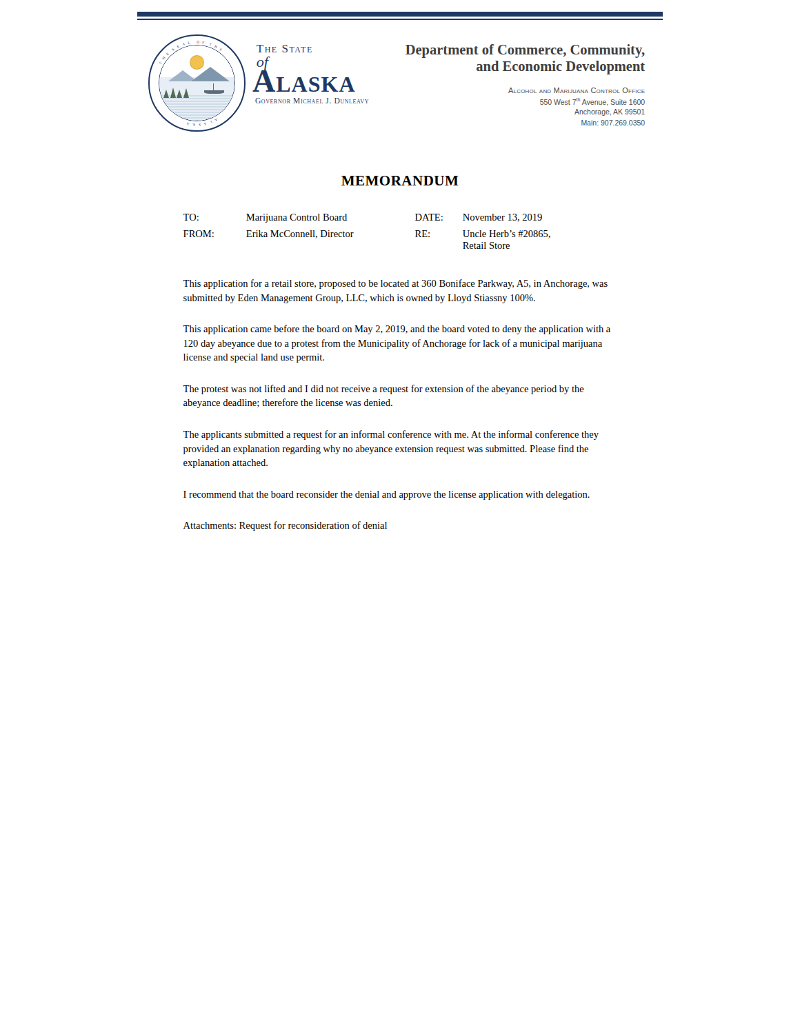T H E S E A L O F T H E A L A S K A
The State
of
Alaska Governor Michael J. Dunleavy
Department of Commerce, Community,
and Economic Development
Alcohol and Marijuana Control Office
550 West 7th Avenue, Suite 1600
Anchorage, AK 99501
Main: 907.269.0350
MEMORANDUM
| TO: | Marijuana Control Board | DATE: | November 13, 2019 |
| FROM: | Erika McConnell, Director | RE: | Uncle Herb’s #20865, Retail Store |
This application for a retail store, proposed to be located at 360 Boniface Parkway, A5, in Anchorage, was submitted by Eden Management Group, LLC, which is owned by Lloyd Stiassny 100%.
This application came before the board on May 2, 2019, and the board voted to deny the application with a 120 day abeyance due to a protest from the Municipality of Anchorage for lack of a municipal marijuana license and special land use permit.
The protest was not lifted and I did not receive a request for extension of the abeyance period by the abeyance deadline; therefore the license was denied.
The applicants submitted a request for an informal conference with me. At the informal conference they provided an explanation regarding why no abeyance extension request was submitted. Please find the explanation attached.
I recommend that the board reconsider the denial and approve the license application with delegation.
Attachments: Request for reconsideration of denial